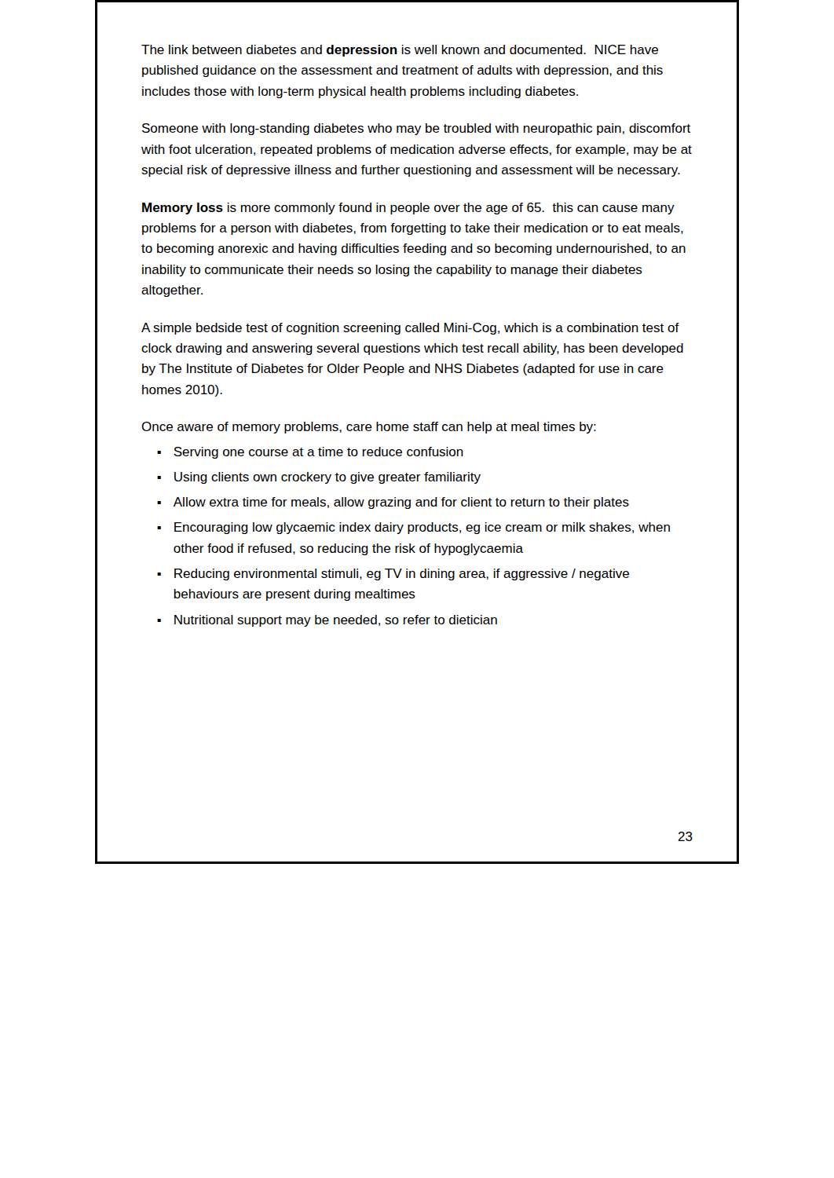The link between diabetes and depression is well known and documented. NICE have published guidance on the assessment and treatment of adults with depression, and this includes those with long-term physical health problems including diabetes.
Someone with long-standing diabetes who may be troubled with neuropathic pain, discomfort with foot ulceration, repeated problems of medication adverse effects, for example, may be at special risk of depressive illness and further questioning and assessment will be necessary.
Memory loss is more commonly found in people over the age of 65. this can cause many problems for a person with diabetes, from forgetting to take their medication or to eat meals, to becoming anorexic and having difficulties feeding and so becoming undernourished, to an inability to communicate their needs so losing the capability to manage their diabetes altogether.
A simple bedside test of cognition screening called Mini-Cog, which is a combination test of clock drawing and answering several questions which test recall ability, has been developed by The Institute of Diabetes for Older People and NHS Diabetes (adapted for use in care homes 2010).
Once aware of memory problems, care home staff can help at meal times by:
Serving one course at a time to reduce confusion
Using clients own crockery to give greater familiarity
Allow extra time for meals, allow grazing and for client to return to their plates
Encouraging low glycaemic index dairy products, eg ice cream or milk shakes, when other food if refused, so reducing the risk of hypoglycaemia
Reducing environmental stimuli, eg TV in dining area, if aggressive / negative behaviours are present during mealtimes
Nutritional support may be needed, so refer to dietician
23